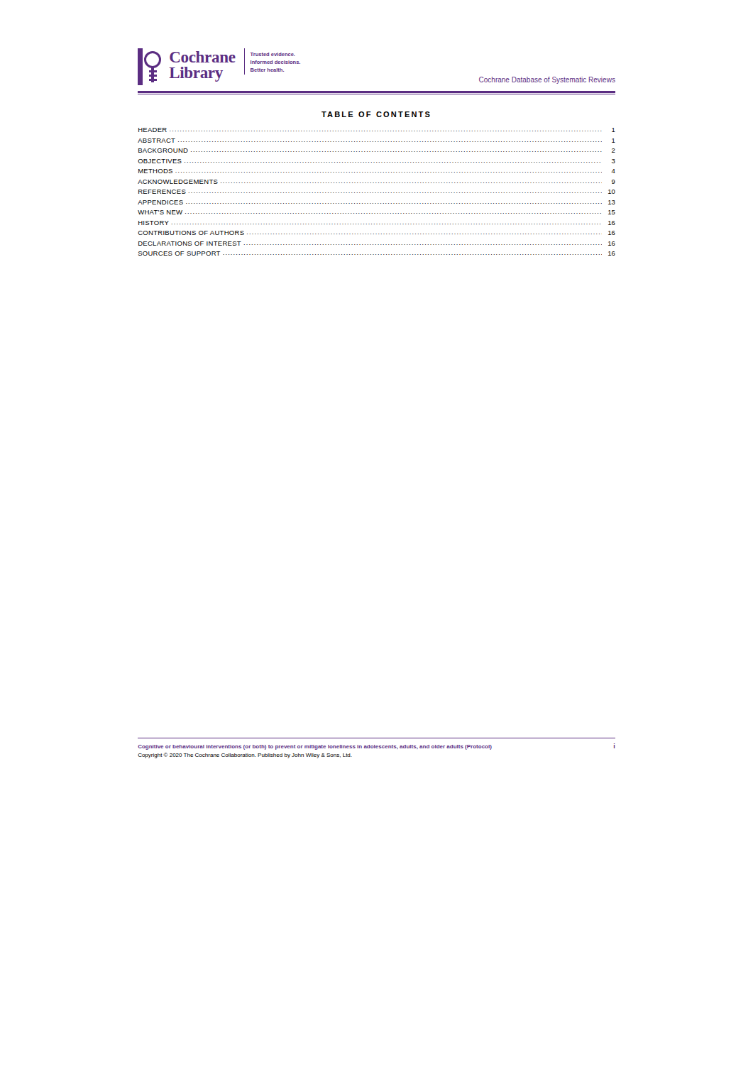Cochrane Library
Trusted evidence.
Informed decisions.
Better health.
Cochrane Database of Systematic Reviews
TABLE OF CONTENTS
HEADER ...................................................................................................................................................................................... 1
ABSTRACT ................................................................................................................................................................................... 1
BACKGROUND .............................................................................................................................................................................. 2
OBJECTIVES ................................................................................................................................................................................. 3
METHODS ................................................................................................................................................................................... 4
ACKNOWLEDGEMENTS ................................................................................................................................................................. 9
REFERENCES ................................................................................................................................................................................ 10
APPENDICES ................................................................................................................................................................................ 13
WHAT'S NEW ................................................................................................................................................................................ 15
HISTORY ..................................................................................................................................................................................... 16
CONTRIBUTIONS OF AUTHORS ....................................................................................................................................................... 16
DECLARATIONS OF INTEREST ......................................................................................................................................................... 16
SOURCES OF SUPPORT ................................................................................................................................................................. 16
Cognitive or behavioural interventions (or both) to prevent or mitigate loneliness in adolescents, adults, and older adults (Protocol)
Copyright © 2020 The Cochrane Collaboration. Published by John Wiley & Sons, Ltd.
i